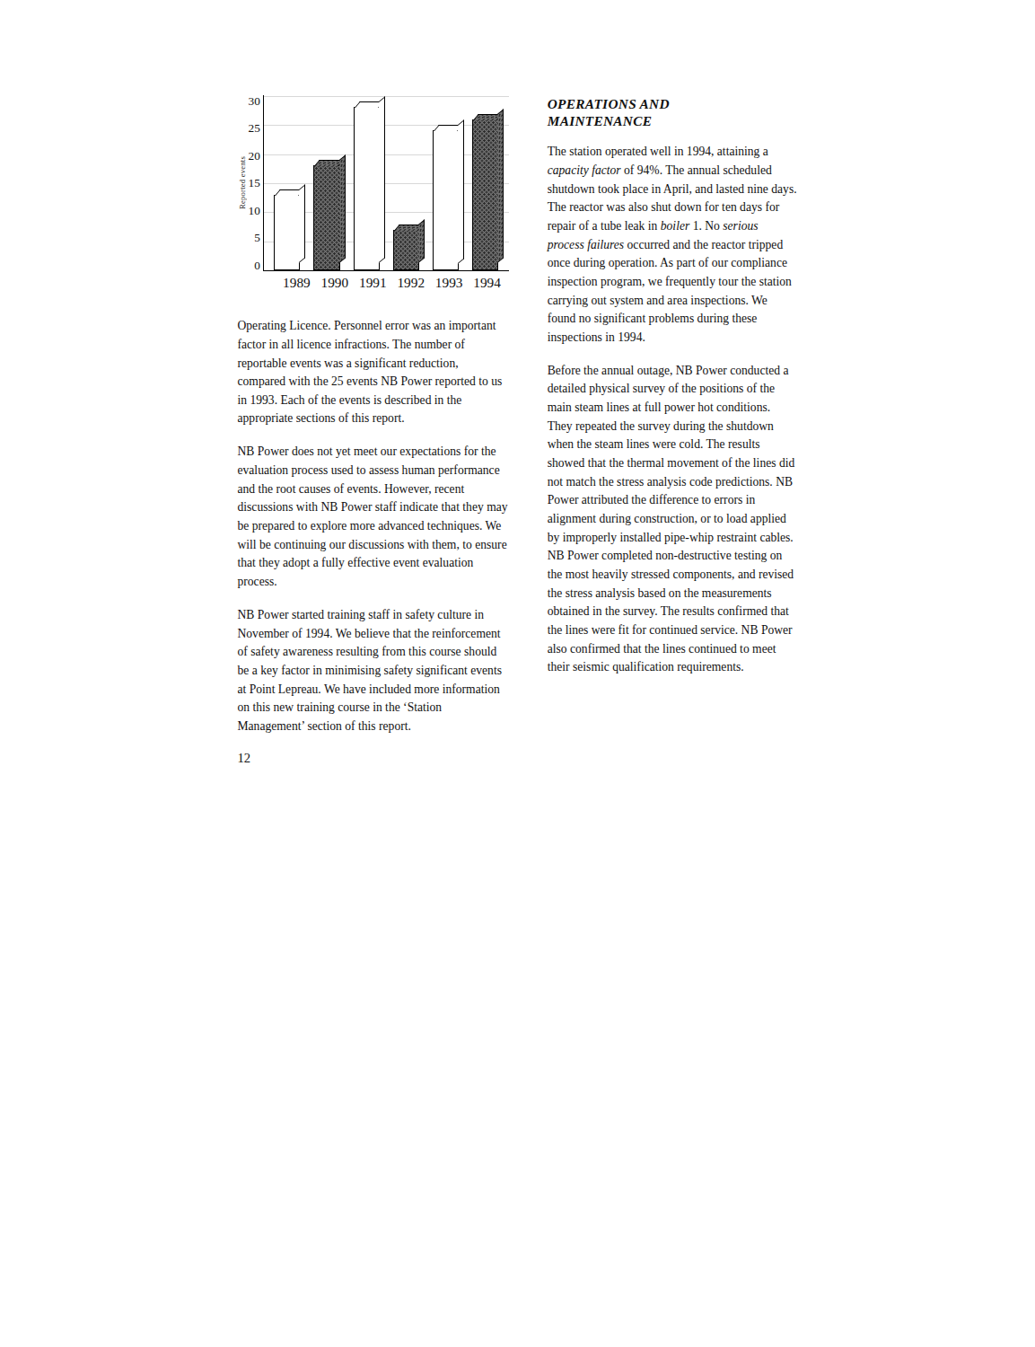Reported events
30
25
20
15
10
5
0
1989 1990 1991 1992 1993 1994
Operating Licence. Personnel error was an important factor in all licence infractions. The number of reportable events was a significant reduction, compared with the 25 events NB Power reported to us in 1993. Each of the events is described in the appropriate sections of this report.
NB Power does not yet meet our expectations for the evaluation process used to assess human performance and the root causes of events. However, recent discussions with NB Power staff indicate that they may be prepared to explore more advanced techniques. We will be continuing our discussions with them, to ensure that they adopt a fully effective event evaluation process.
NB Power started training staff in safety culture in November of 1994. We believe that the reinforcement of safety awareness resulting from this course should be a key factor in minimising safety significant events at Point Lepreau. We have included more information on this new training course in the ‘Station Management’ section of this report.
12
OPERATIONS AND
MAINTENANCE
The station operated well in 1994, attaining a capacity factor of 94%. The annual scheduled shutdown took place in April, and lasted nine days. The reactor was also shut down for ten days for repair of a tube leak in boiler 1. No serious process failures occurred and the reactor tripped once during operation. As part of our compliance inspection program, we frequently tour the station carrying out system and area inspections. We found no significant problems during these inspections in 1994.
Before the annual outage, NB Power conducted a detailed physical survey of the positions of the main steam lines at full power hot conditions. They repeated the survey during the shutdown when the steam lines were cold. The results showed that the thermal movement of the lines did not match the stress analysis code predictions. NB Power attributed the difference to errors in alignment during construction, or to load applied by improperly installed pipe-whip restraint cables. NB Power completed non-destructive testing on the most heavily stressed components, and revised the stress analysis based on the measurements obtained in the survey. The results confirmed that the lines were fit for continued service. NB Power also confirmed that the lines continued to meet their seismic qualification requirements.